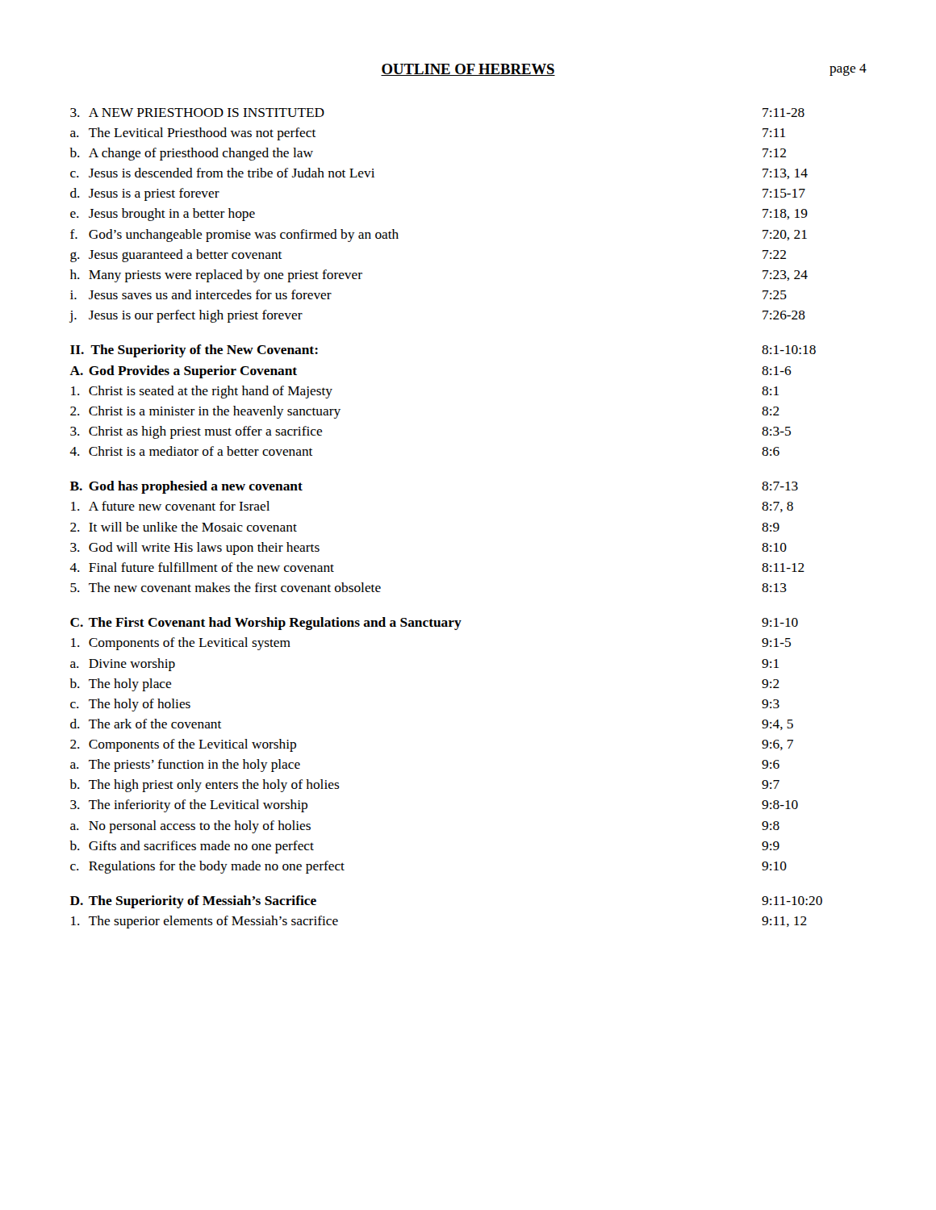OUTLINE OF HEBREWS page 4
| 3. A NEW PRIESTHOOD IS INSTITUTED | 7:11-28 |
| a. The Levitical Priesthood was not perfect | 7:11 |
| b. A change of priesthood changed the law | 7:12 |
| c. Jesus is descended from the tribe of Judah not Levi | 7:13, 14 |
| d. Jesus is a priest forever | 7:15-17 |
| e. Jesus brought in a better hope | 7:18, 19 |
| f. God’s unchangeable promise was confirmed by an oath | 7:20, 21 |
| g. Jesus guaranteed a better covenant | 7:22 |
| h. Many priests were replaced by one priest forever | 7:23, 24 |
| i. Jesus saves us and intercedes for us forever | 7:25 |
| j. Jesus is our perfect high priest forever | 7:26-28 |
| II. The Superiority of the New Covenant: | 8:1-10:18 |
| A. God Provides a Superior Covenant | 8:1-6 |
| 1. Christ is seated at the right hand of Majesty | 8:1 |
| 2. Christ is a minister in the heavenly sanctuary | 8:2 |
| 3. Christ as high priest must offer a sacrifice | 8:3-5 |
| 4. Christ is a mediator of a better covenant | 8:6 |
| B. God has prophesied a new covenant | 8:7-13 |
| 1. A future new covenant for Israel | 8:7, 8 |
| 2. It will be unlike the Mosaic covenant | 8:9 |
| 3. God will write His laws upon their hearts | 8:10 |
| 4. Final future fulfillment of the new covenant | 8:11-12 |
| 5. The new covenant makes the first covenant obsolete | 8:13 |
| C. The First Covenant had Worship Regulations and a Sanctuary | 9:1-10 |
| 1. Components of the Levitical system | 9:1-5 |
| a. Divine worship | 9:1 |
| b. The holy place | 9:2 |
| c. The holy of holies | 9:3 |
| d. The ark of the covenant | 9:4, 5 |
| 2. Components of the Levitical worship | 9:6, 7 |
| a. The priests’ function in the holy place | 9:6 |
| b. The high priest only enters the holy of holies | 9:7 |
| 3. The inferiority of the Levitical worship | 9:8-10 |
| a. No personal access to the holy of holies | 9:8 |
| b. Gifts and sacrifices made no one perfect | 9:9 |
| c. Regulations for the body made no one perfect | 9:10 |
| D. The Superiority of Messiah’s Sacrifice | 9:11-10:20 |
| 1. The superior elements of Messiah’s sacrifice | 9:11, 12 |